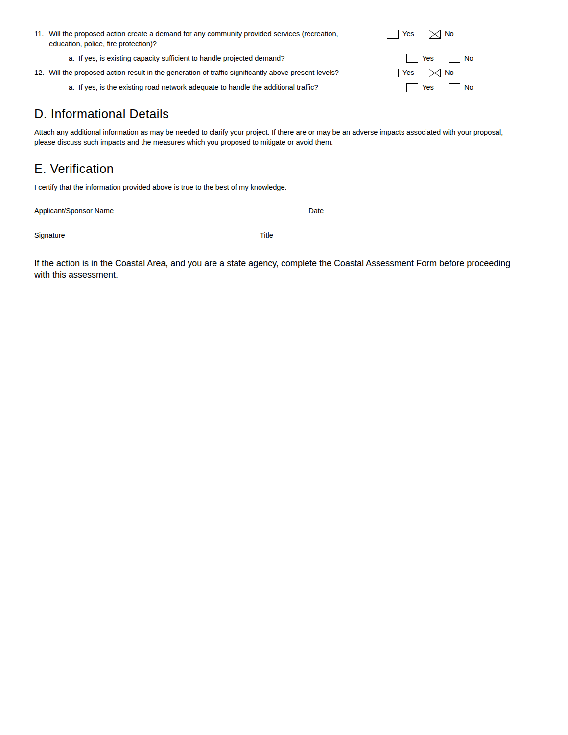11.
Will the proposed action create a demand for any community provided services (recreation, education, police, fire protection)?
Yes No
a. If yes, is existing capacity sufficient to handle projected demand?
Yes No
12.
Will the proposed action result in the generation of traffic significantly above present levels?
Yes No
a. If yes, is the existing road network adequate to handle the additional traffic?
Yes No
D. Informational Details
Attach any additional information as may be needed to clarify your project. If there are or may be an adverse impacts associated with your proposal, please discuss such impacts and the measures which you proposed to mitigate or avoid them.
E. Verification
I certify that the information provided above is true to the best of my knowledge.
Applicant/Sponsor Name Date
Signature Title
If the action is in the Coastal Area, and you are a state agency, complete the Coastal Assessment Form before proceeding with this assessment.